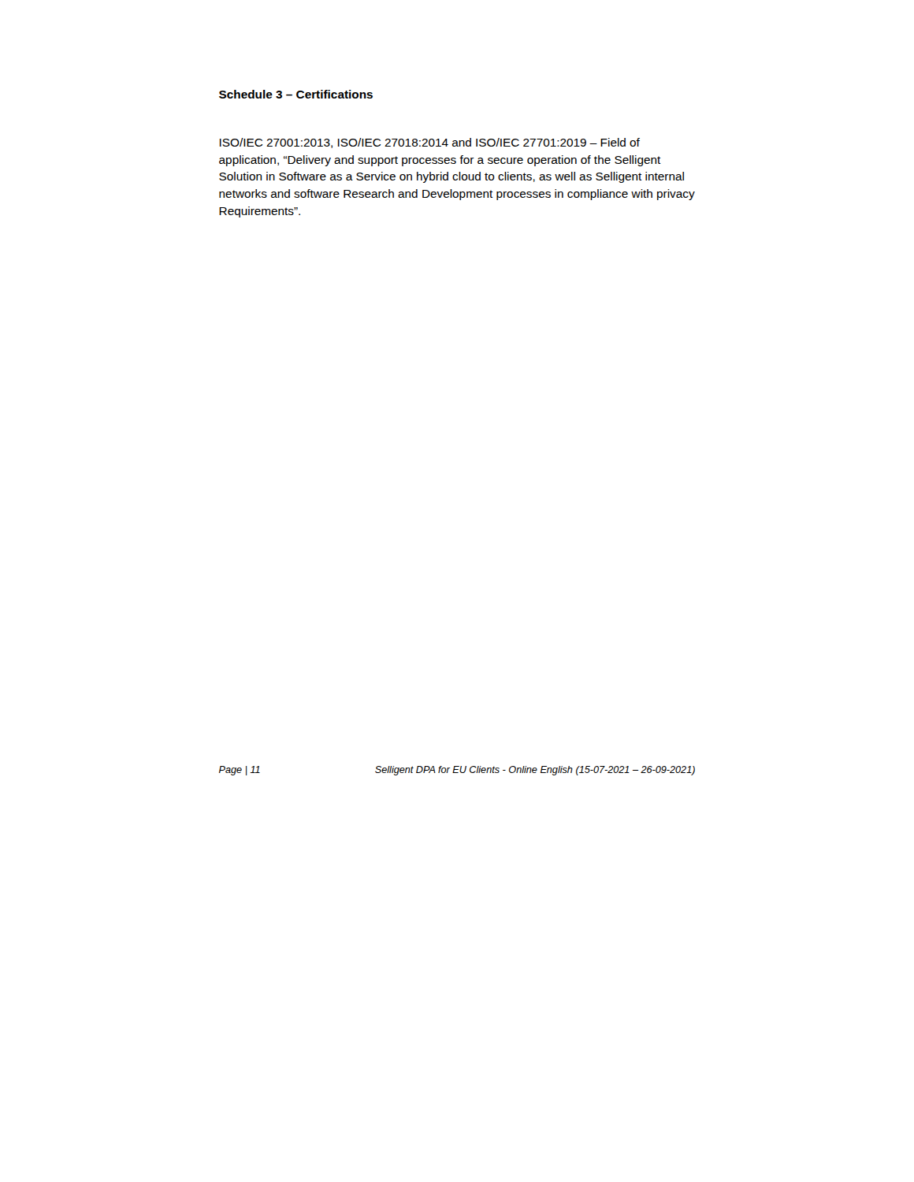Schedule 3 – Certifications
ISO/IEC 27001:2013, ISO/IEC 27018:2014 and ISO/IEC 27701:2019 – Field of application, “Delivery and support processes for a secure operation of the Selligent Solution in Software as a Service on hybrid cloud to clients, as well as Selligent internal networks and software Research and Development processes in compliance with privacy Requirements”.
Page | 11 Selligent DPA for EU Clients - Online English (15-07-2021 – 26-09-2021)